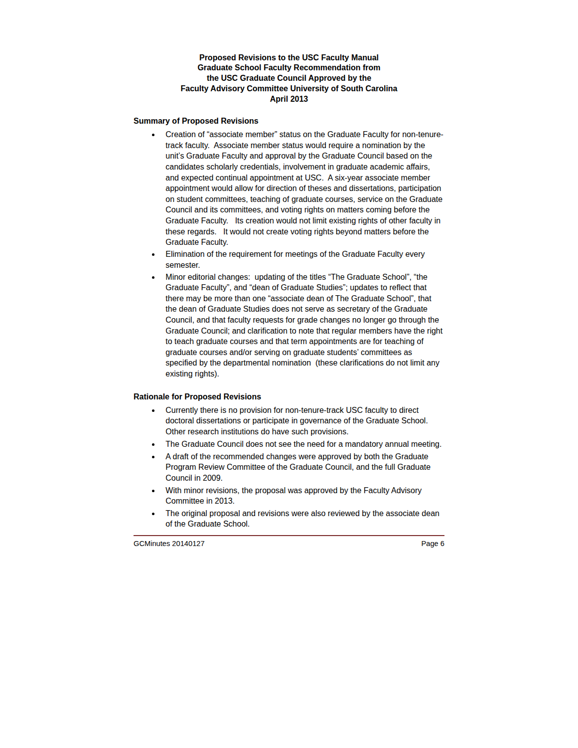Proposed Revisions to the USC Faculty Manual
Graduate School Faculty Recommendation from
the USC Graduate Council Approved by the
Faculty Advisory Committee University of South Carolina
April 2013
Summary of Proposed Revisions
Creation of “associate member” status on the Graduate Faculty for non-tenure-track faculty. Associate member status would require a nomination by the unit’s Graduate Faculty and approval by the Graduate Council based on the candidates scholarly credentials, involvement in graduate academic affairs, and expected continual appointment at USC. A six-year associate member appointment would allow for direction of theses and dissertations, participation on student committees, teaching of graduate courses, service on the Graduate Council and its committees, and voting rights on matters coming before the Graduate Faculty. Its creation would not limit existing rights of other faculty in these regards. It would not create voting rights beyond matters before the Graduate Faculty.
Elimination of the requirement for meetings of the Graduate Faculty every semester.
Minor editorial changes: updating of the titles “The Graduate School”, “the Graduate Faculty”, and “dean of Graduate Studies”; updates to reflect that there may be more than one “associate dean of The Graduate School”, that the dean of Graduate Studies does not serve as secretary of the Graduate Council, and that faculty requests for grade changes no longer go through the Graduate Council; and clarification to note that regular members have the right to teach graduate courses and that term appointments are for teaching of graduate courses and/or serving on graduate students’ committees as specified by the departmental nomination (these clarifications do not limit any existing rights).
Rationale for Proposed Revisions
Currently there is no provision for non-tenure-track USC faculty to direct doctoral dissertations or participate in governance of the Graduate School. Other research institutions do have such provisions.
The Graduate Council does not see the need for a mandatory annual meeting.
A draft of the recommended changes were approved by both the Graduate Program Review Committee of the Graduate Council, and the full Graduate Council in 2009.
With minor revisions, the proposal was approved by the Faculty Advisory Committee in 2013.
The original proposal and revisions were also reviewed by the associate dean of the Graduate School.
GCMinutes 20140127 Page 6